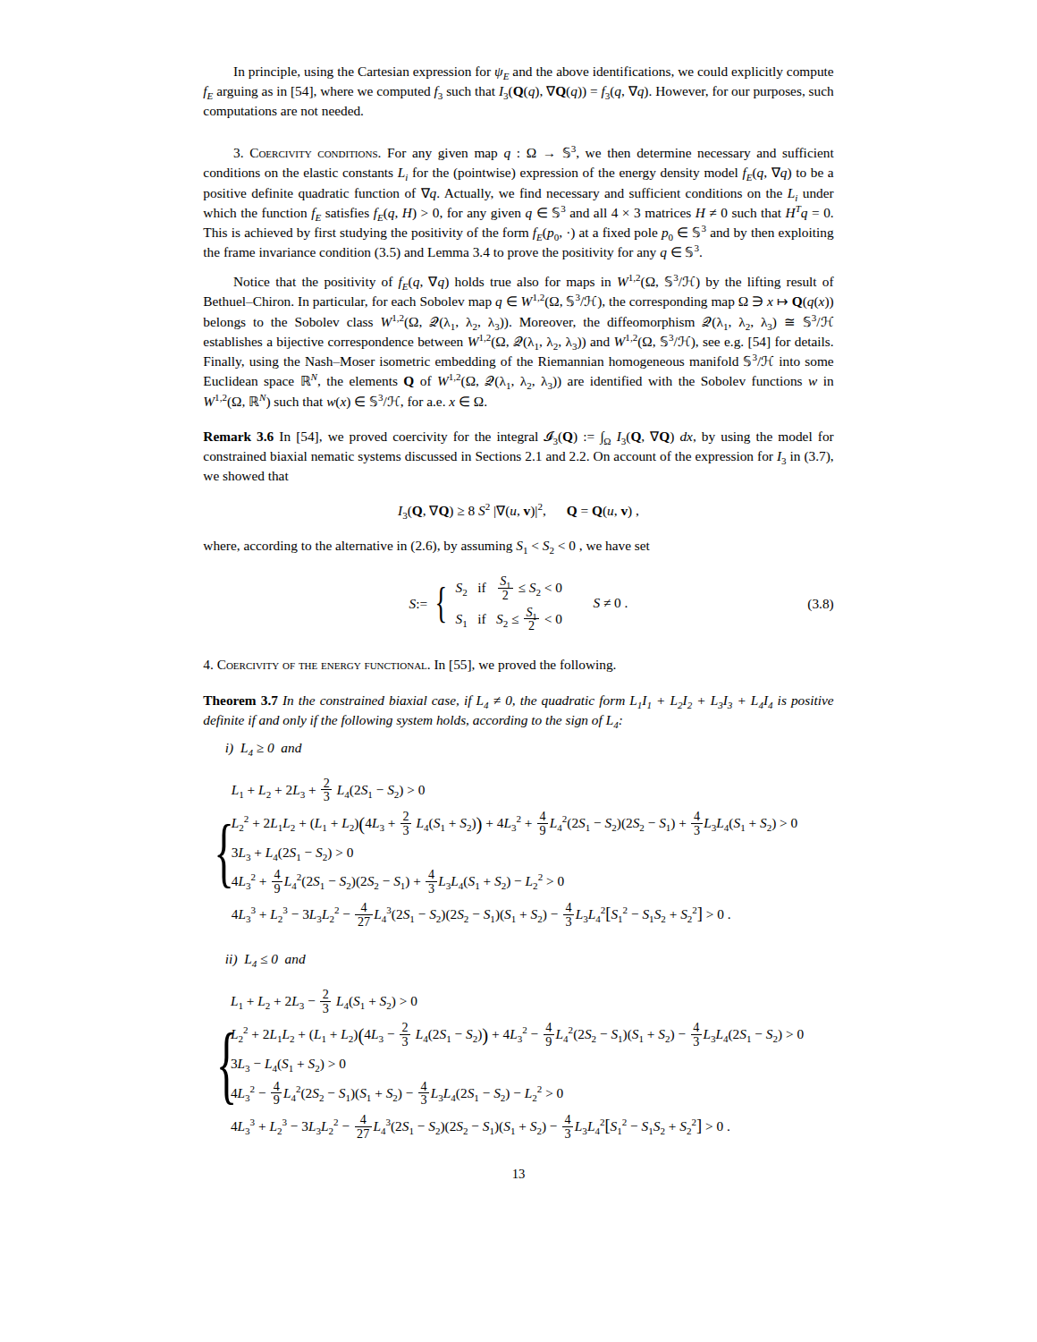In principle, using the Cartesian expression for ψE and the above identifications, we could explicitly compute fE arguing as in [54], where we computed f3 such that I3(Q(q), ∇Q(q)) = f3(q, ∇q). However, for our purposes, such computations are not needed.
3. Coercivity conditions. For any given map q : Ω → 𝕊3, we then determine necessary and sufficient conditions on the elastic constants Li for the (pointwise) expression of the energy density model fE(q, ∇q) to be a positive definite quadratic function of ∇q. Actually, we find necessary and sufficient conditions on the Li under which the function fE satisfies fE(q, H) > 0, for any given q ∈ 𝕊3 and all 4 × 3 matrices H ≠ 0 such that HTq = 0. This is achieved by first studying the positivity of the form fE(p0, ·) at a fixed pole p0 ∈ 𝕊3 and by then exploiting the frame invariance condition (3.5) and Lemma 3.4 to prove the positivity for any q ∈ 𝕊3.
Notice that the positivity of fE(q, ∇q) holds true also for maps in W1,2(Ω, 𝕊3/ℋ) by the lifting result of Bethuel–Chiron. In particular, for each Sobolev map q ∈ W1,2(Ω, 𝕊3/ℋ), the corresponding map Ω ∋ x ↦ Q(q(x)) belongs to the Sobolev class W1,2(Ω, 𝒬(λ1, λ2, λ3)). Moreover, the diffeomorphism 𝒬(λ1, λ2, λ3) ≅ 𝕊3/ℋ establishes a bijective correspondence between W1,2(Ω, 𝒬(λ1, λ2, λ3)) and W1,2(Ω, 𝕊3/ℋ), see e.g. [54] for details. Finally, using the Nash–Moser isometric embedding of the Riemannian homogeneous manifold 𝕊3/ℋ into some Euclidean space ℝN, the elements Q of W1,2(Ω, 𝒬(λ1, λ2, λ3)) are identified with the Sobolev functions w in W1,2(Ω, ℝN) such that w(x) ∈ 𝕊3/ℋ, for a.e. x ∈ Ω.
Remark 3.6 In [54], we proved coercivity for the integral 𝓘3(Q) := ∫Ω I3(Q, ∇Q) dx, by using the model for constrained biaxial nematic systems discussed in Sections 2.1 and 2.2. On account of the expression for I3 in (3.7), we showed that
I3(Q, ∇Q) ≥ 8 S2 |∇(u, v)|2, Q = Q(u, v) ,
where, according to the alternative in (2.6), by assuming S1 < S2 < 0 , we have set
S := { S2 if S12 ≤ S2 < 0 S1 if S2 ≤ S12 < 0 S ≠ 0 . (3.8)
4. Coercivity of the energy functional. In [55], we proved the following.
Theorem 3.7 In the constrained biaxial case, if L4 ≠ 0, the quadratic form L1I1 + L2I2 + L3I3 + L4I4 is positive definite if and only if the following system holds, according to the sign of L4:
i) L4 ≥ 0 and
{ L1 + L2 + 2L3 + 23 L4(2S1 − S2) > 0 L22 + 2L1L2 + (L1 + L2)(4L3 + 23 L4(S1 + S2)) + 4L32 + 49 L42(2S1 − S2)(2S2 − S1) + 43 L3L4(S1 + S2) > 0 3L3 + L4(2S1 − S2) > 0 4L32 + 49 L42(2S1 − S2)(2S2 − S1) + 43 L3L4(S1 + S2) − L22 > 0 4L33 + L23 − 3L3L22 − 427 L43(2S1 − S2)(2S2 − S1)(S1 + S2) − 43 L3L42[S12 − S1S2 + S22] > 0 .
ii) L4 ≤ 0 and
{ L1 + L2 + 2L3 − 23 L4(S1 + S2) > 0 L22 + 2L1L2 + (L1 + L2)(4L3 − 23 L4(2S1 − S2)) + 4L32 − 49 L42(2S2 − S1)(S1 + S2) − 43 L3L4(2S1 − S2) > 0 3L3 − L4(S1 + S2) > 0 4L32 − 49 L42(2S2 − S1)(S1 + S2) − 43 L3L4(2S1 − S2) − L22 > 0 4L33 + L23 − 3L3L22 − 427 L43(2S1 − S2)(2S2 − S1)(S1 + S2) − 43 L3L42[S12 − S1S2 + S22] > 0 .
13